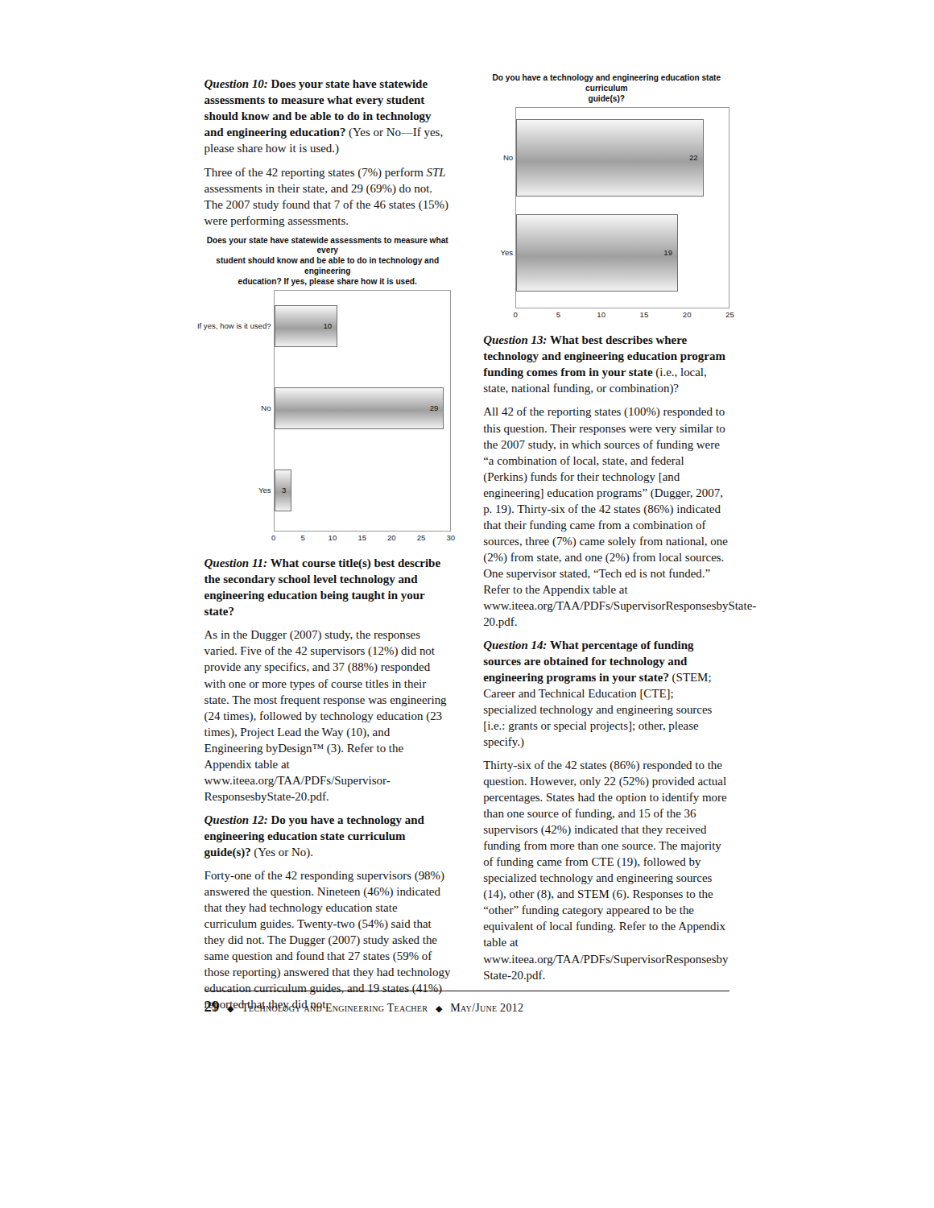Question 10: Does your state have statewide assessments to measure what every student should know and be able to do in technology and engineering education? (Yes or No—If yes, please share how it is used.)
Three of the 42 reporting states (7%) perform STL assessments in their state, and 29 (69%) do not. The 2007 study found that 7 of the 46 states (15%) were performing assessments.
Does your state have statewide assessments to measure what every
student should know and be able to do in technology and engineering
education? If yes, please share how it is used.
If yes, how is it used?
10
No
29
Yes
3
0 5 10 15 20 25 30
Question 11: What course title(s) best describe the secondary school level technology and engineering education being taught in your state?
As in the Dugger (2007) study, the responses varied. Five of the 42 supervisors (12%) did not provide any specifics, and 37 (88%) responded with one or more types of course titles in their state. The most frequent response was engineering (24 times), followed by technology education (23 times), Project Lead the Way (10), and Engineering byDesign™ (3). Refer to the Appendix table at www.iteea.org/TAA/PDFs/Supervisor-ResponsesbyState-20.pdf.
Question 12: Do you have a technology and engineering education state curriculum guide(s)? (Yes or No).
Forty-one of the 42 responding supervisors (98%) answered the question. Nineteen (46%) indicated that they had technology education state curriculum guides. Twenty-two (54%) said that they did not. The Dugger (2007) study asked the same question and found that 27 states (59% of those reporting) answered that they had technology education curriculum guides, and 19 states (41%) reported that they did not.
Do you have a technology and engineering education state curriculum
guide(s)?
No
22
Yes
19
0 5 10 15 20 25
Question 13: What best describes where technology and engineering education program funding comes from in your state (i.e., local, state, national funding, or combination)?
All 42 of the reporting states (100%) responded to this question. Their responses were very similar to the 2007 study, in which sources of funding were “a combination of local, state, and federal (Perkins) funds for their technology [and engineering] education programs” (Dugger, 2007, p. 19). Thirty-six of the 42 states (86%) indicated that their funding came from a combination of sources, three (7%) came solely from national, one (2%) from state, and one (2%) from local sources. One supervisor stated, “Tech ed is not funded.” Refer to the Appendix table at www.iteea.org/TAA/PDFs/SupervisorResponsesbyState-20.pdf.
Question 14: What percentage of funding sources are obtained for technology and engineering programs in your state? (STEM; Career and Technical Education [CTE]; specialized technology and engineering sources [i.e.: grants or special projects]; other, please specify.)
Thirty-six of the 42 states (86%) responded to the question. However, only 22 (52%) provided actual percentages. States had the option to identify more than one source of funding, and 15 of the 36 supervisors (42%) indicated that they received funding from more than one source. The majority of funding came from CTE (19), followed by specialized technology and engineering sources (14), other (8), and STEM (6). Responses to the “other” funding category appeared to be the equivalent of local funding. Refer to the Appendix table at www.iteea.org/TAA/PDFs/SupervisorResponsesby State-20.pdf.
29 ◆ Technology and Engineering Teacher ◆ May/June 2012